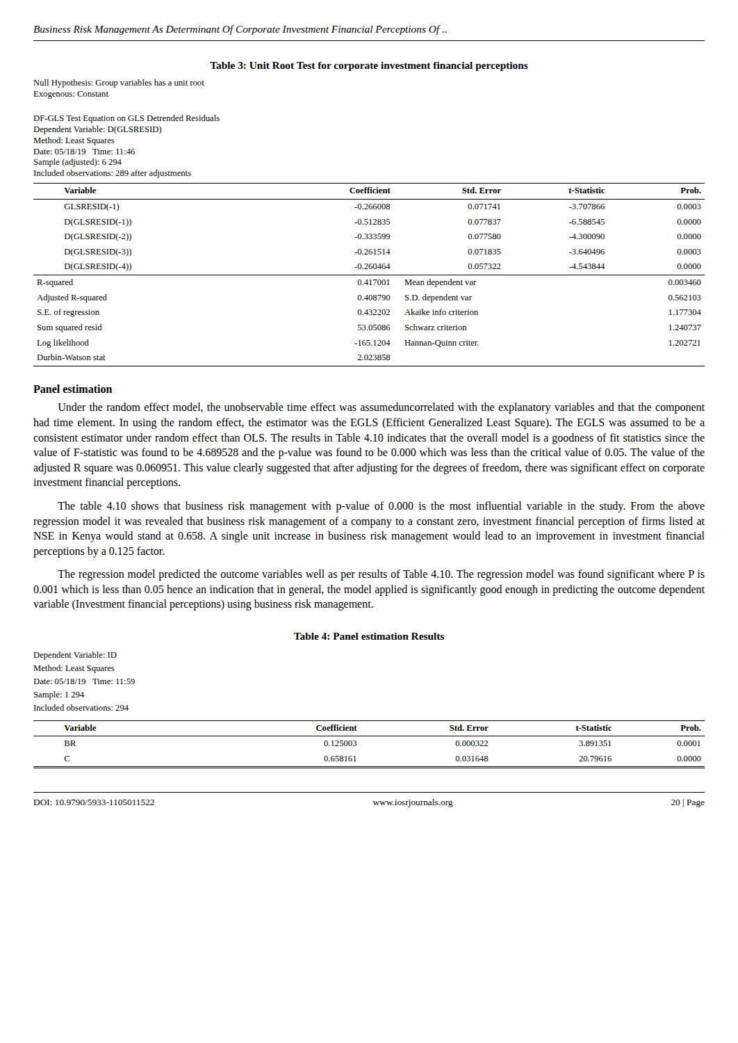Business Risk Management As Determinant Of Corporate Investment Financial Perceptions Of ..
Table 3: Unit Root Test for corporate investment financial perceptions
Null Hypothesis: Group variables has a unit root
Exogenous: Constant
DF-GLS Test Equation on GLS Detrended Residuals
Dependent Variable: D(GLSRESID)
Method: Least Squares
Date: 05/18/19 Time: 11:46
Sample (adjusted): 6 294
Included observations: 289 after adjustments
| Variable | Coefficient | Std. Error | t-Statistic | Prob. |
| --- | --- | --- | --- | --- |
| GLSRESID(-1) | -0.266008 | 0.071741 | -3.707866 | 0.0003 |
| D(GLSRESID(-1)) | -0.512835 | 0.077837 | -6.588545 | 0.0000 |
| D(GLSRESID(-2)) | -0.333599 | 0.077580 | -4.300090 | 0.0000 |
| D(GLSRESID(-3)) | -0.261514 | 0.071835 | -3.640496 | 0.0003 |
| D(GLSRESID(-4)) | -0.260464 | 0.057322 | -4.543844 | 0.0000 |
| R-squared | 0.417001 | Mean dependent var | 0.003460 |
| Adjusted R-squared | 0.408790 | S.D. dependent var | 0.562103 |
| S.E. of regression | 0.432202 | Akaike info criterion | 1.177304 |
| Sum squared resid | 53.05086 | Schwarz criterion | 1.240737 |
| Log likelihood | -165.1204 | Hannan-Quinn criter. | 1.202721 |
| Durbin-Watson stat | 2.023858 | | |
Panel estimation
Under the random effect model, the unobservable time effect was assumeduncorrelated with the explanatory variables and that the component had time element. In using the random effect, the estimator was the EGLS (Efficient Generalized Least Square). The EGLS was assumed to be a consistent estimator under random effect than OLS. The results in Table 4.10 indicates that the overall model is a goodness of fit statistics since the value of F-statistic was found to be 4.689528 and the p-value was found to be 0.000 which was less than the critical value of 0.05. The value of the adjusted R square was 0.060951. This value clearly suggested that after adjusting for the degrees of freedom, there was significant effect on corporate investment financial perceptions.
The table 4.10 shows that business risk management with p-value of 0.000 is the most influential variable in the study. From the above regression model it was revealed that business risk management of a company to a constant zero, investment financial perception of firms listed at NSE in Kenya would stand at 0.658. A single unit increase in business risk management would lead to an improvement in investment financial perceptions by a 0.125 factor.
The regression model predicted the outcome variables well as per results of Table 4.10. The regression model was found significant where P is 0.001 which is less than 0.05 hence an indication that in general, the model applied is significantly good enough in predicting the outcome dependent variable (Investment financial perceptions) using business risk management.
Table 4: Panel estimation Results
Dependent Variable: ID
Method: Least Squares
Date: 05/18/19 Time: 11:59
Sample: 1 294
Included observations: 294
| Variable | Coefficient | Std. Error | t-Statistic | Prob. |
| --- | --- | --- | --- | --- |
| BR | 0.125003 | 0.000322 | 3.891351 | 0.0001 |
| C | 0.658161 | 0.031648 | 20.79616 | 0.0000 |
DOI: 10.9790/5933-1105011522 www.iosrjournals.org 20 | Page